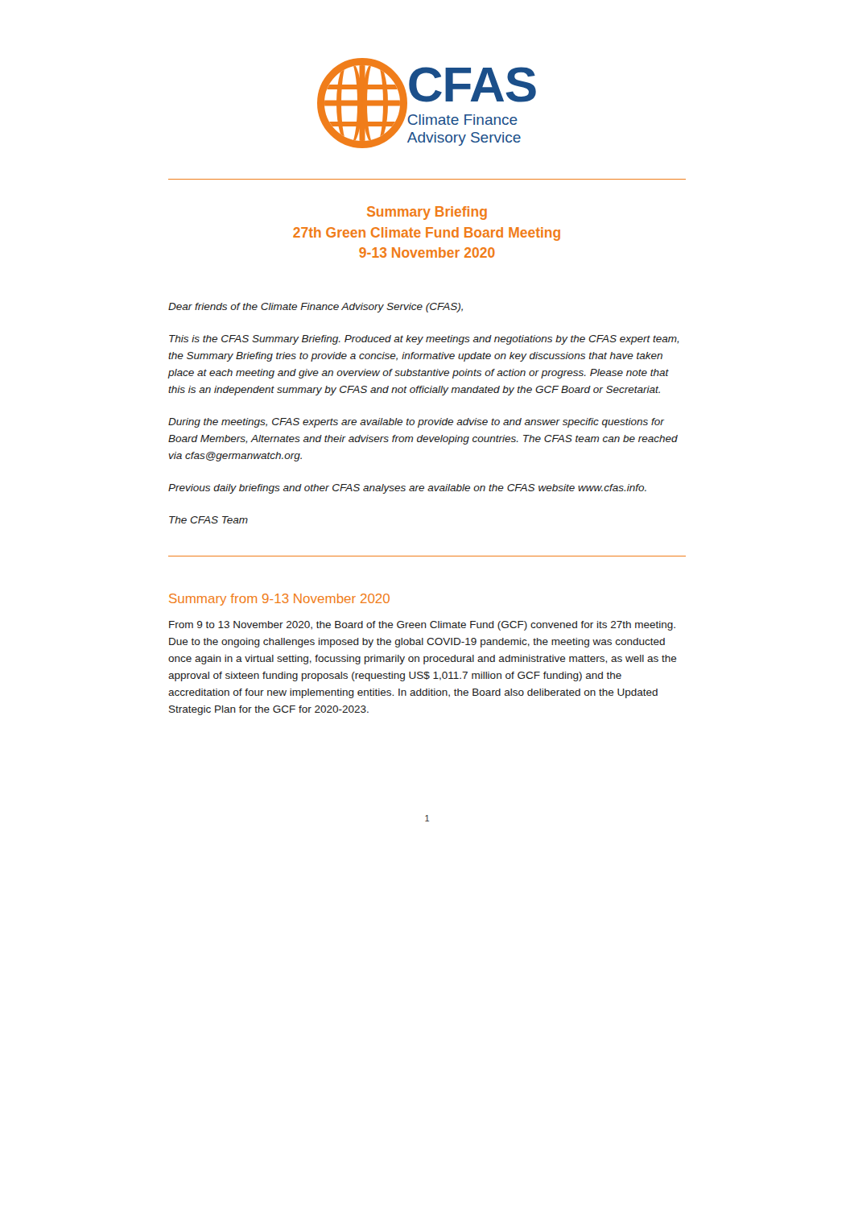| | CFAS Climate Finance Advisory Service |
Summary Briefing
27th Green Climate Fund Board Meeting
9-13 November 2020
Dear friends of the Climate Finance Advisory Service (CFAS),
This is the CFAS Summary Briefing. Produced at key meetings and negotiations by the CFAS expert team, the Summary Briefing tries to provide a concise, informative update on key discussions that have taken place at each meeting and give an overview of substantive points of action or progress. Please note that this is an independent summary by CFAS and not officially mandated by the GCF Board or Secretariat.
During the meetings, CFAS experts are available to provide advise to and answer specific questions for Board Members, Alternates and their advisers from developing countries. The CFAS team can be reached via cfas@germanwatch.org.
Previous daily briefings and other CFAS analyses are available on the CFAS website www.cfas.info.
The CFAS Team
Summary from 9-13 November 2020
From 9 to 13 November 2020, the Board of the Green Climate Fund (GCF) convened for its 27th meeting. Due to the ongoing challenges imposed by the global COVID-19 pandemic, the meeting was conducted once again in a virtual setting, focussing primarily on procedural and administrative matters, as well as the approval of sixteen funding proposals (requesting US$ 1,011.7 million of GCF funding) and the accreditation of four new implementing entities. In addition, the Board also deliberated on the Updated Strategic Plan for the GCF for 2020-2023.
1